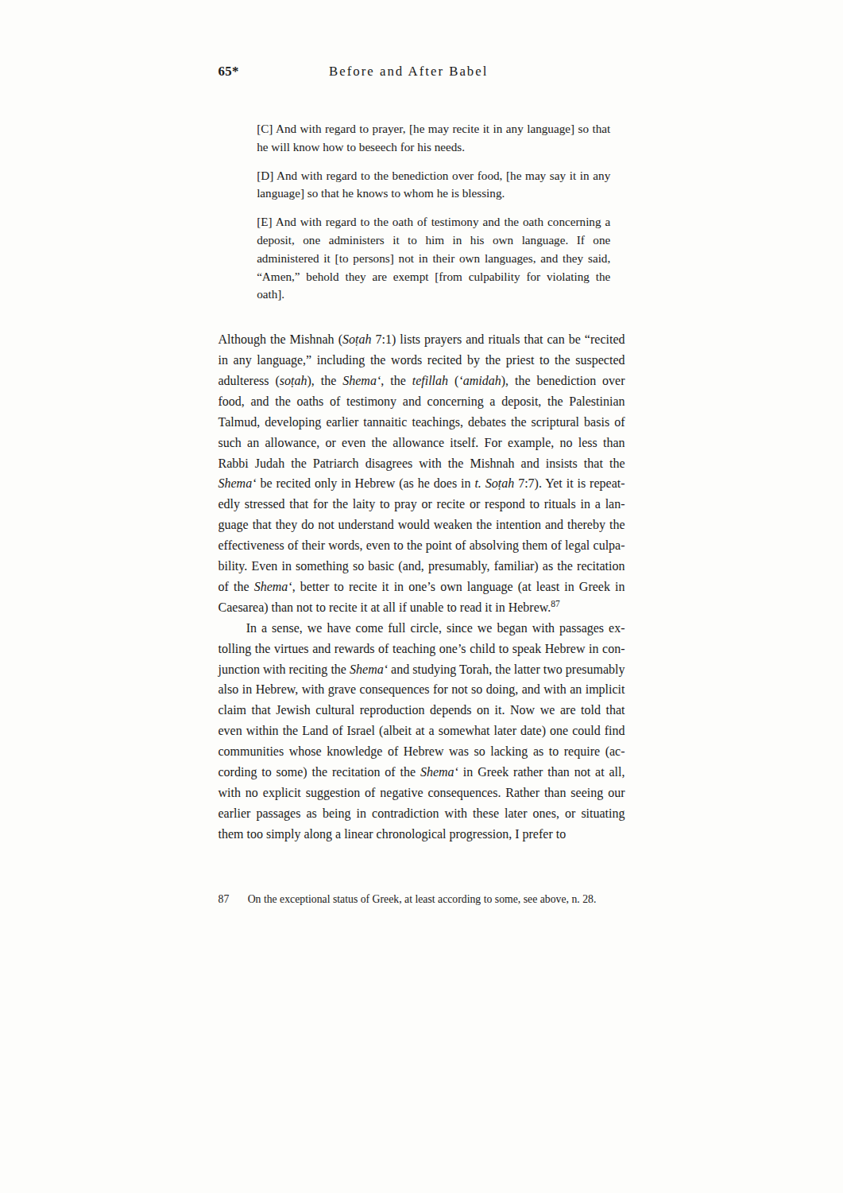65* Before and After Babel
[C] And with regard to prayer, [he may recite it in any language] so that he will know how to beseech for his needs.
[D] And with regard to the benediction over food, [he may say it in any language] so that he knows to whom he is blessing.
[E] And with regard to the oath of testimony and the oath concerning a deposit, one administers it to him in his own language. If one administered it [to persons] not in their own languages, and they said, “Amen,” behold they are exempt [from culpability for violating the oath].
Although the Mishnah (Soṭah 7:1) lists prayers and rituals that can be “recited in any language,” including the words recited by the priest to the suspected adulteress (soṭah), the Shema‘, the tefillah (‘amidah), the benediction over food, and the oaths of testimony and concerning a deposit, the Palestinian Talmud, developing earlier tannaitic teachings, debates the scriptural basis of such an allowance, or even the allowance itself. For example, no less than Rabbi Judah the Patriarch disagrees with the Mishnah and insists that the Shema‘ be recited only in Hebrew (as he does in t. Soṭah 7:7). Yet it is repeatedly stressed that for the laity to pray or recite or respond to rituals in a language that they do not understand would weaken the intention and thereby the effectiveness of their words, even to the point of absolving them of legal culpability. Even in something so basic (and, presumably, familiar) as the recitation of the Shema‘, better to recite it in one’s own language (at least in Greek in Caesarea) than not to recite it at all if unable to read it in Hebrew.87
In a sense, we have come full circle, since we began with passages extolling the virtues and rewards of teaching one’s child to speak Hebrew in conjunction with reciting the Shema‘ and studying Torah, the latter two presumably also in Hebrew, with grave consequences for not so doing, and with an implicit claim that Jewish cultural reproduction depends on it. Now we are told that even within the Land of Israel (albeit at a somewhat later date) one could find communities whose knowledge of Hebrew was so lacking as to require (according to some) the recitation of the Shema‘ in Greek rather than not at all, with no explicit suggestion of negative consequences. Rather than seeing our earlier passages as being in contradiction with these later ones, or situating them too simply along a linear chronological progression, I prefer to
87 On the exceptional status of Greek, at least according to some, see above, n. 28.